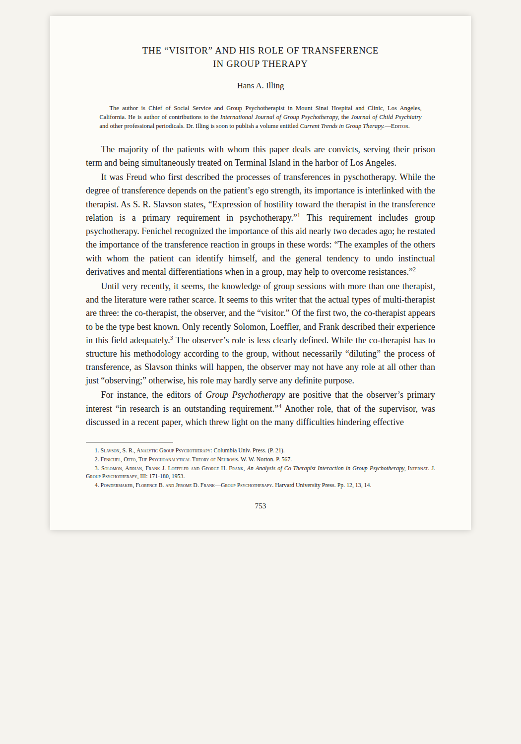The “Visitor” and His Role of Transference
in Group Therapy
Hans A. Illing
The author is Chief of Social Service and Group Psychotherapist in Mount Sinai Hospital and Clinic, Los Angeles, California. He is author of contributions to the International Journal of Group Psychotherapy, the Journal of Child Psychiatry and other professional periodicals. Dr. Illing is soon to publish a volume entitled Current Trends in Group Therapy.—Editor.
The majority of the patients with whom this paper deals are convicts, serving their prison term and being simultaneously treated on Terminal Island in the harbor of Los Angeles.
It was Freud who first described the processes of transferences in pyschotherapy. While the degree of transference depends on the patient’s ego strength, its importance is interlinked with the therapist. As S. R. Slavson states, “Expression of hostility toward the therapist in the transference relation is a primary requirement in psychotherapy.”1 This requirement includes group psychotherapy. Fenichel recognized the importance of this aid nearly two decades ago; he restated the importance of the transference reaction in groups in these words: “The examples of the others with whom the patient can identify himself, and the general tendency to undo instinctual derivatives and mental differentiations when in a group, may help to overcome resistances.”2
Until very recently, it seems, the knowledge of group sessions with more than one therapist, and the literature were rather scarce. It seems to this writer that the actual types of multi-therapist are three: the co-therapist, the observer, and the “visitor.” Of the first two, the co-therapist appears to be the type best known. Only recently Solomon, Loeffler, and Frank described their experience in this field adequately.3 The observer’s role is less clearly defined. While the co-therapist has to structure his methodology according to the group, without necessarily “diluting” the process of transference, as Slavson thinks will happen, the observer may not have any role at all other than just “observing;” otherwise, his role may hardly serve any definite purpose.
For instance, the editors of Group Psychotherapy are positive that the observer’s primary interest “in research is an outstanding requirement.”4 Another role, that of the supervisor, was discussed in a recent paper, which threw light on the many difficulties hindering effective
1. Slavson, S. R., Analytic Group Psychotherapy: Columbia Univ. Press. (P. 21).
2. Fenichel, Otto, The Psychoanalytical Theory of Neurosis. W. W. Norton. P. 567.
3. Solomon, Adrian, Frank J. Loeffler and George H. Frank, An Analysis of Co-Therapist Interaction in Group Psychotherapy, Internat. J. Group Psychotherapy, III: 171-180, 1953.
4. Powdermaker, Florence B. and Jerome D. Frank—Group Psychotherapy. Harvard University Press. Pp. 12, 13, 14.
753